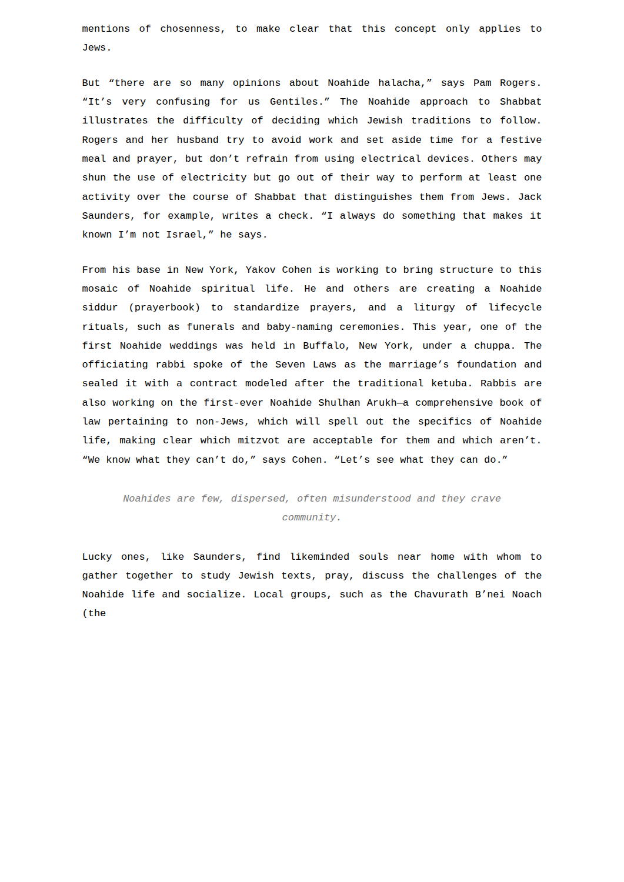mentions of chosenness, to make clear that this concept only applies to Jews.
But “there are so many opinions about Noahide halacha,” says Pam Rogers. “It’s very confusing for us Gentiles.” The Noahide approach to Shabbat illustrates the difficulty of deciding which Jewish traditions to follow. Rogers and her husband try to avoid work and set aside time for a festive meal and prayer, but don’t refrain from using electrical devices. Others may shun the use of electricity but go out of their way to perform at least one activity over the course of Shabbat that distinguishes them from Jews. Jack Saunders, for example, writes a check. “I always do something that makes it known I’m not Israel,” he says.
From his base in New York, Yakov Cohen is working to bring structure to this mosaic of Noahide spiritual life. He and others are creating a Noahide siddur (prayerbook) to standardize prayers, and a liturgy of lifecycle rituals, such as funerals and baby-naming ceremonies. This year, one of the first Noahide weddings was held in Buffalo, New York, under a chuppa. The officiating rabbi spoke of the Seven Laws as the marriage’s foundation and sealed it with a contract modeled after the traditional ketuba. Rabbis are also working on the first-ever Noahide Shulhan Arukh—a comprehensive book of law pertaining to non-Jews, which will spell out the specifics of Noahide life, making clear which mitzvot are acceptable for them and which aren’t. “We know what they can’t do,” says Cohen. “Let’s see what they can do.”
Noahides are few, dispersed, often misunderstood and they crave community.
Lucky ones, like Saunders, find likeminded souls near home with whom to gather together to study Jewish texts, pray, discuss the challenges of the Noahide life and socialize. Local groups, such as the Chavurath B’nei Noach (the